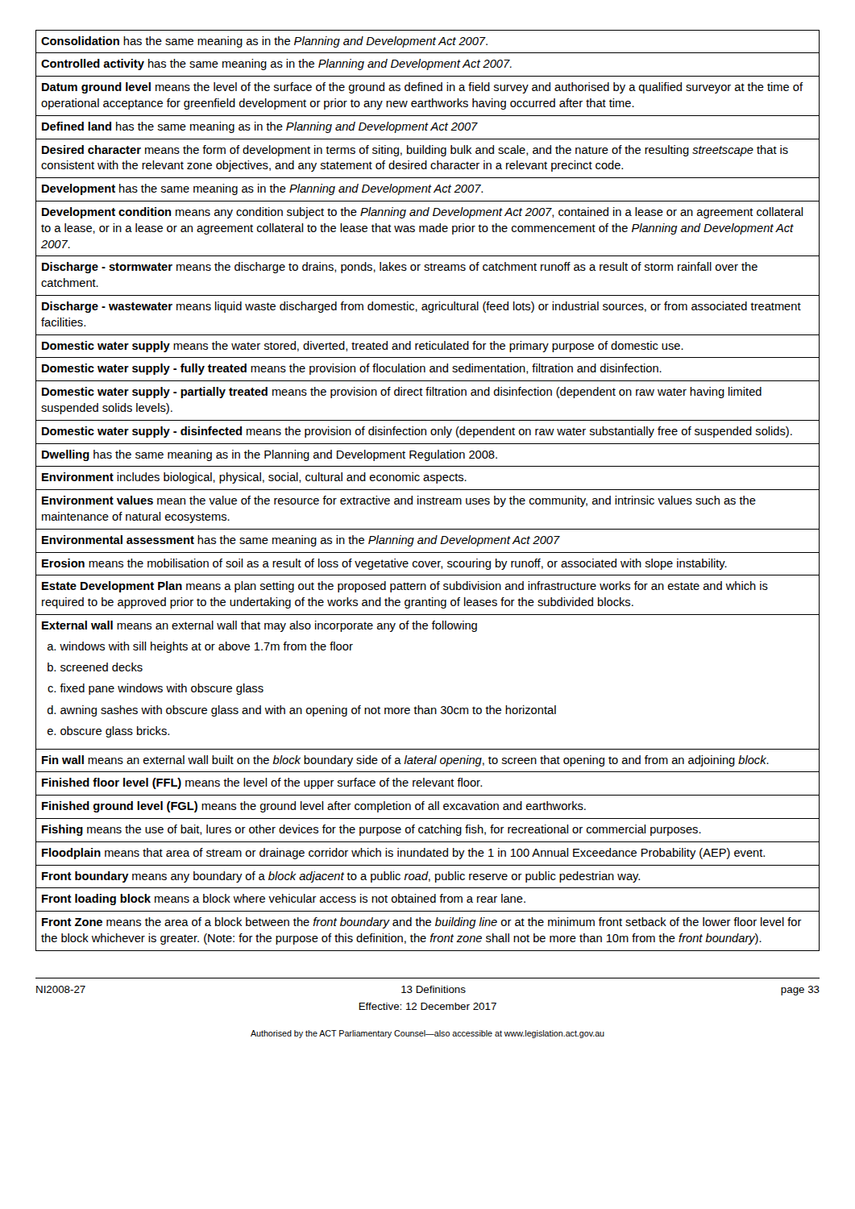| Consolidation has the same meaning as in the Planning and Development Act 2007 . |
| Controlled activity has the same meaning as in the Planning and Development Act 2007. |
| Datum ground level means the level of the surface of the ground as defined in a field survey and authorised by a qualified surveyor at the time of operational acceptance for greenfield development or prior to any new earthworks having occurred after that time. |
| Defined land has the same meaning as in the Planning and Development Act 2007 |
| Desired character means the form of development in terms of siting, building bulk and scale, and the nature of the resulting streetscape that is consistent with the relevant zone objectives, and any statement of desired character in a relevant precinct code. |
| Development has the same meaning as in the Planning and Development Act 2007 . |
| Development condition means any condition subject to the Planning and Development Act 2007 , contained in a lease or an agreement collateral to a lease, or in a lease or an agreement collateral to the lease that was made prior to the commencement of the Planning and Development Act 2007 . |
| Discharge - stormwater means the discharge to drains, ponds, lakes or streams of catchment runoff as a result of storm rainfall over the catchment. |
| Discharge - wastewater means liquid waste discharged from domestic, agricultural (feed lots) or industrial sources, or from associated treatment facilities. |
| Domestic water supply means the water stored, diverted, treated and reticulated for the primary purpose of domestic use. |
| Domestic water supply - fully treated means the provision of floculation and sedimentation, filtration and disinfection. |
| Domestic water supply - partially treated means the provision of direct filtration and disinfection (dependent on raw water having limited suspended solids levels). |
| Domestic water supply - disinfected means the provision of disinfection only (dependent on raw water substantially free of suspended solids). |
| Dwelling has the same meaning as in the Planning and Development Regulation 2008. |
| Environment includes biological, physical, social, cultural and economic aspects. |
| Environment values mean the value of the resource for extractive and instream uses by the community, and intrinsic values such as the maintenance of natural ecosystems. |
| Environmental assessment has the same meaning as in the Planning and Development Act 2007 |
| Erosion means the mobilisation of soil as a result of loss of vegetative cover, scouring by runoff, or associated with slope instability. |
| Estate Development Plan means a plan setting out the proposed pattern of subdivision and infrastructure works for an estate and which is required to be approved prior to the undertaking of the works and the granting of leases for the subdivided blocks. |
| External wall means an external wall that may also incorporate any of the following windows with sill heights at or above 1.7m from the floor screened decks fixed pane windows with obscure glass awning sashes with obscure glass and with an opening of not more than 30cm to the horizontal obscure glass bricks. |
| Fin wall means an external wall built on the block boundary side of a lateral opening , to screen that opening to and from an adjoining block . |
| Finished floor level (FFL) means the level of the upper surface of the relevant floor. |
| Finished ground level (FGL) means the ground level after completion of all excavation and earthworks. |
| Fishing means the use of bait, lures or other devices for the purpose of catching fish, for recreational or commercial purposes. |
| Floodplain means that area of stream or drainage corridor which is inundated by the 1 in 100 Annual Exceedance Probability (AEP) event. |
| Front boundary means any boundary of a block adjacent to a public road , public reserve or public pedestrian way. |
| Front loading block means a block where vehicular access is not obtained from a rear lane. |
| Front Zone means the area of a block between the front boundary and the building line or at the minimum front setback of the lower floor level for the block whichever is greater. (Note: for the purpose of this definition, the front zone shall not be more than 10m from the front boundary ). |
NI2008-27
13 Definitions
page 33
Effective: 12 December 2017
Authorised by the ACT Parliamentary Counsel—also accessible at www.legislation.act.gov.au